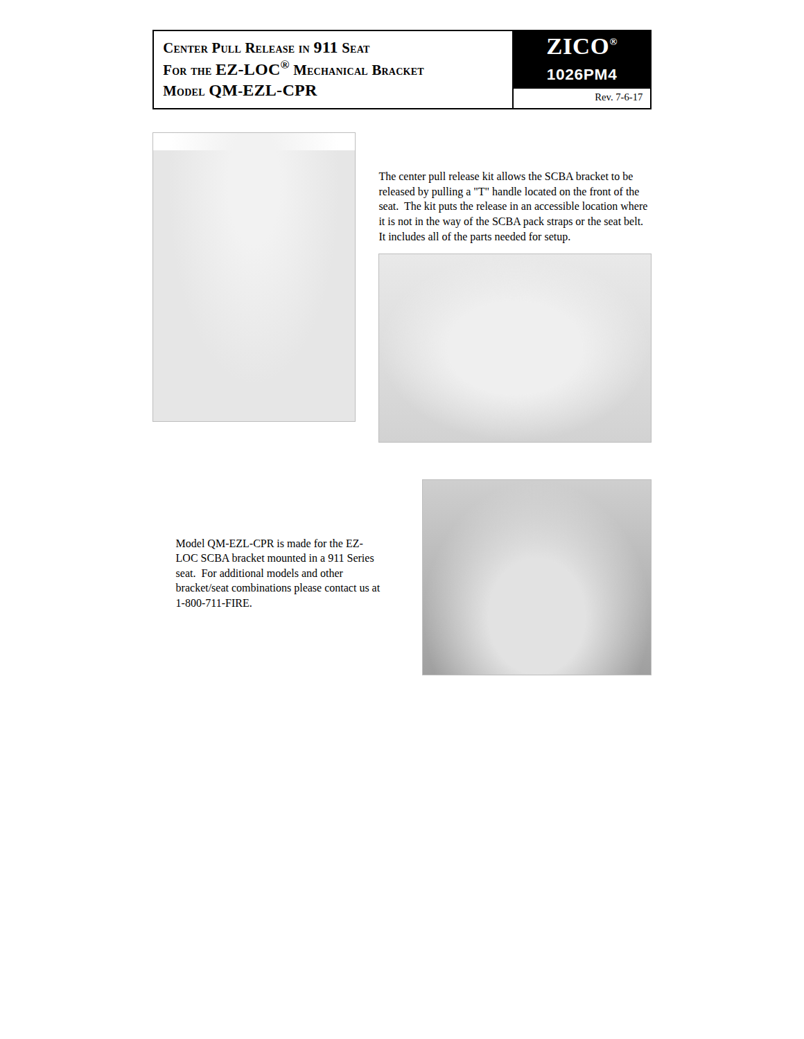Center Pull Release in 911 Seat
For the EZ-LOC® Mechanical Bracket
Model QM-EZL-CPR
ZICO®
1026PM4
Rev. 7-6-17
The center pull release kit allows the SCBA bracket to be released by pulling a "T" handle located on the front of the seat. The kit puts the release in an accessible location where it is not in the way of the SCBA pack straps or the seat belt. It includes all of the parts needed for setup.
Model QM-EZL-CPR is made for the EZ-LOC SCBA bracket mounted in a 911 Series seat. For additional models and other bracket/seat combinations please contact us at 1-800-711-FIRE.